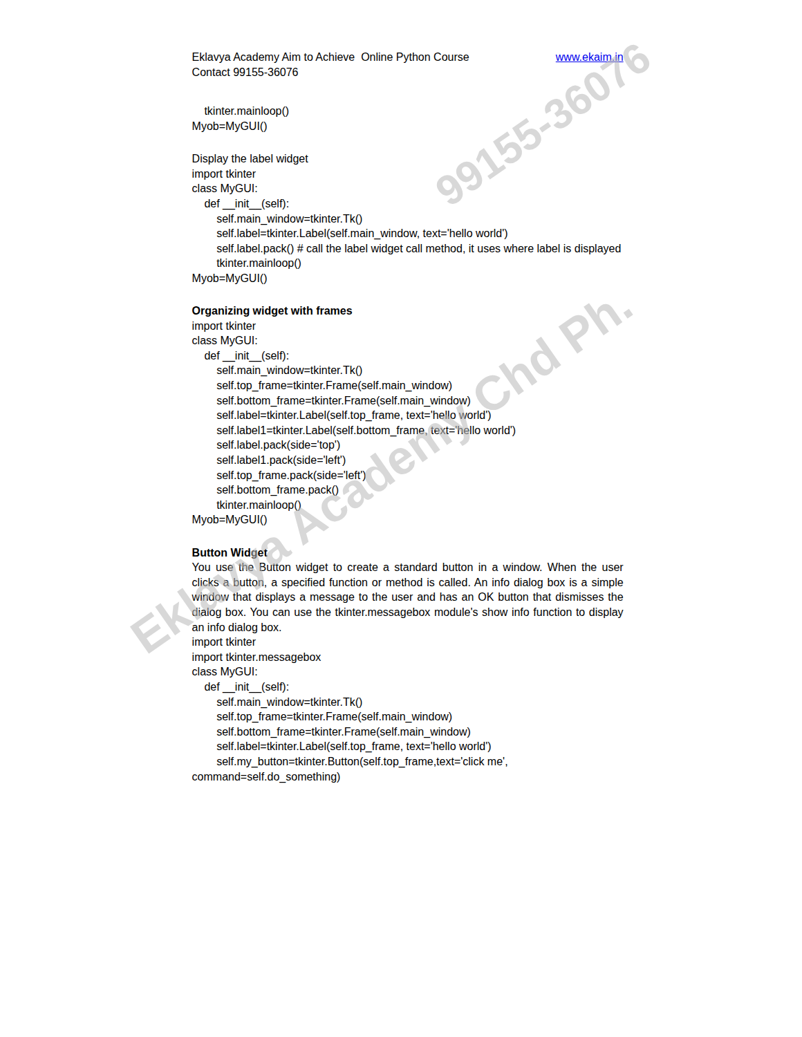99155-36076
Eklavya Academy Chd Ph.
Eklavya Academy Aim to Achieve Online Python Course
Contact 99155-36076
www.ekaim.in
    tkinter.mainloop()
Myob=MyGUI()
Display the label widget
import tkinter
class MyGUI:
    def __init__(self):
        self.main_window=tkinter.Tk()
        self.label=tkinter.Label(self.main_window, text='hello world')
        self.label.pack() # call the label widget call method, it uses where label is displayed
        tkinter.mainloop()
Myob=MyGUI()
Organizing widget with frames
import tkinter
class MyGUI:
    def __init__(self):
        self.main_window=tkinter.Tk()
        self.top_frame=tkinter.Frame(self.main_window)
        self.bottom_frame=tkinter.Frame(self.main_window)
        self.label=tkinter.Label(self.top_frame, text='hello world')
        self.label1=tkinter.Label(self.bottom_frame, text='hello world')
        self.label.pack(side='top')
        self.label1.pack(side='left')
        self.top_frame.pack(side='left')
        self.bottom_frame.pack()
        tkinter.mainloop()
Myob=MyGUI()
Button Widget
You use the Button widget to create a standard button in a window. When the user clicks a button, a specified function or method is called. An info dialog box is a simple window that displays a message to the user and has an OK button that dismisses the dialog box. You can use the tkinter.messagebox module's show info function to display an info dialog box.
import tkinter
import tkinter.messagebox
class MyGUI:
    def __init__(self):
        self.main_window=tkinter.Tk()
        self.top_frame=tkinter.Frame(self.main_window)
        self.bottom_frame=tkinter.Frame(self.main_window)
        self.label=tkinter.Label(self.top_frame, text='hello world')
        self.my_button=tkinter.Button(self.top_frame,text='click me', command=self.do_something)